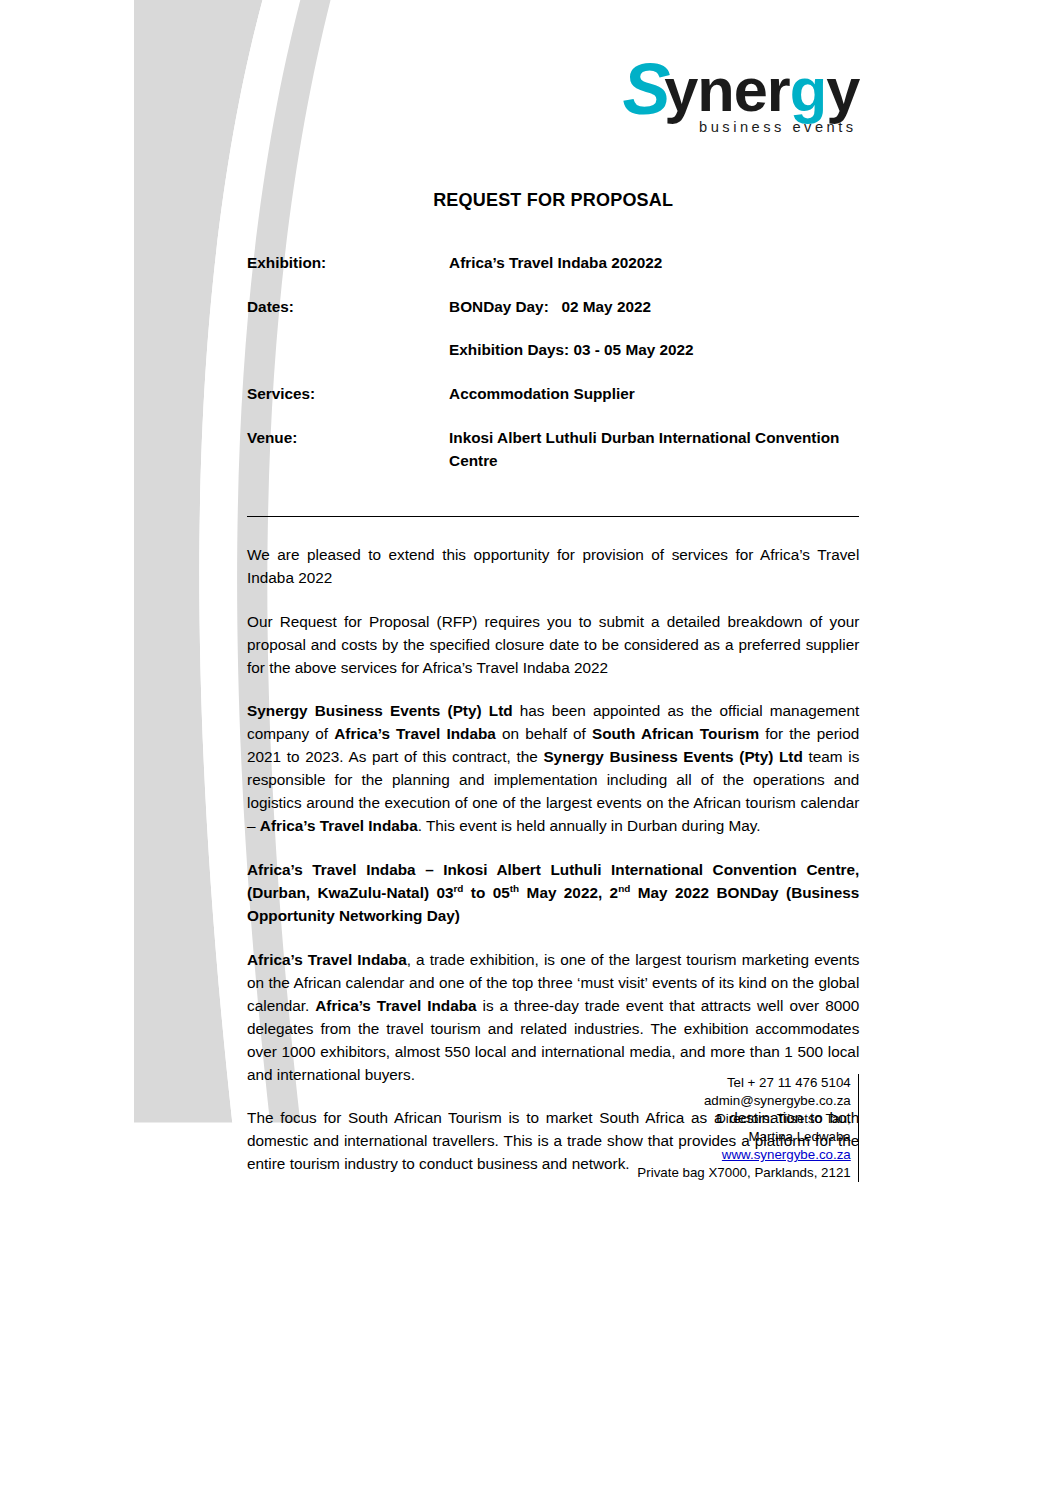Synergy business events
REQUEST FOR PROPOSAL
| Exhibition: | Africa’s Travel Indaba 202022 |
| Dates: | BONDay Day: 02 May 2022 |
| | Exhibition Days: 03 - 05 May 2022 |
| Services: | Accommodation Supplier |
| Venue: | Inkosi Albert Luthuli Durban International Convention Centre |
We are pleased to extend this opportunity for provision of services for Africa’s Travel Indaba 2022
Our Request for Proposal (RFP) requires you to submit a detailed breakdown of your proposal and costs by the specified closure date to be considered as a preferred supplier for the above services for Africa’s Travel Indaba 2022
Synergy Business Events (Pty) Ltd has been appointed as the official management company of Africa’s Travel Indaba on behalf of South African Tourism for the period 2021 to 2023. As part of this contract, the Synergy Business Events (Pty) Ltd team is responsible for the planning and implementation including all of the operations and logistics around the execution of one of the largest events on the African tourism calendar – Africa’s Travel Indaba. This event is held annually in Durban during May.
Africa’s Travel Indaba – Inkosi Albert Luthuli International Convention Centre, (Durban, KwaZulu-Natal) 03rd to 05th May 2022, 2nd May 2022 BONDay (Business Opportunity Networking Day)
Africa’s Travel Indaba, a trade exhibition, is one of the largest tourism marketing events on the African calendar and one of the top three ‘must visit’ events of its kind on the global calendar. Africa’s Travel Indaba is a three-day trade event that attracts well over 8000 delegates from the travel tourism and related industries. The exhibition accommodates over 1000 exhibitors, almost 550 local and international media, and more than 1 500 local and international buyers.
The focus for South African Tourism is to market South Africa as a destination to both domestic and international travellers. This is a trade show that provides a platform for the entire tourism industry to conduct business and network.
Tel + 27 11 476 5104
admin@synergybe.co.za
Directors: Tiisetso Tau,
Martina Ledwaba
www.synergybe.co.za
Private bag X7000, Parklands, 2121